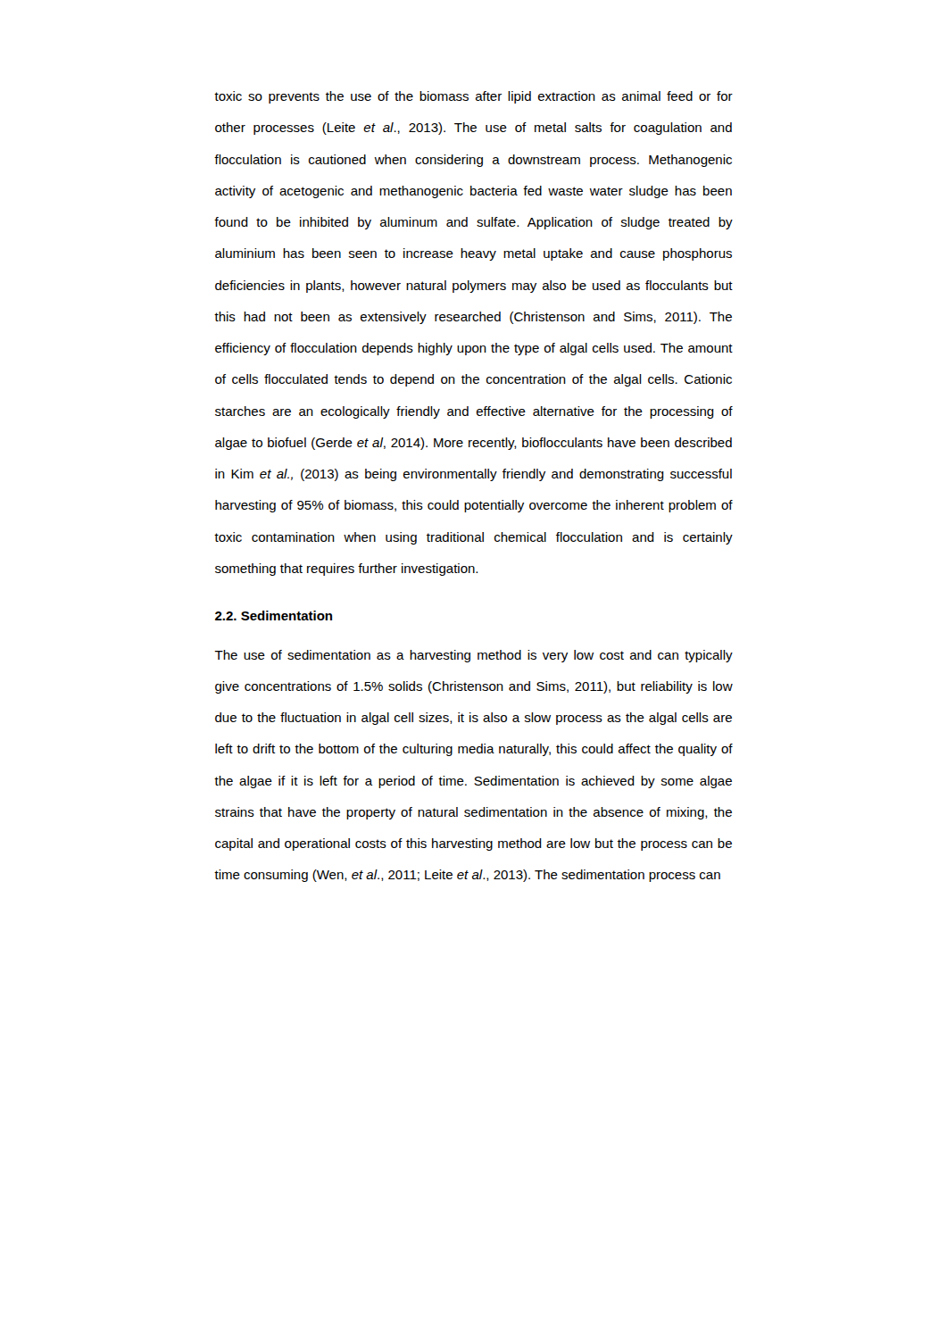toxic so prevents the use of the biomass after lipid extraction as animal feed or for other processes (Leite et al., 2013). The use of metal salts for coagulation and flocculation is cautioned when considering a downstream process. Methanogenic activity of acetogenic and methanogenic bacteria fed waste water sludge has been found to be inhibited by aluminum and sulfate. Application of sludge treated by aluminium has been seen to increase heavy metal uptake and cause phosphorus deficiencies in plants, however natural polymers may also be used as flocculants but this had not been as extensively researched (Christenson and Sims, 2011). The efficiency of flocculation depends highly upon the type of algal cells used. The amount of cells flocculated tends to depend on the concentration of the algal cells. Cationic starches are an ecologically friendly and effective alternative for the processing of algae to biofuel (Gerde et al, 2014). More recently, bioflocculants have been described in Kim et al., (2013) as being environmentally friendly and demonstrating successful harvesting of 95% of biomass, this could potentially overcome the inherent problem of toxic contamination when using traditional chemical flocculation and is certainly something that requires further investigation.
2.2. Sedimentation
The use of sedimentation as a harvesting method is very low cost and can typically give concentrations of 1.5% solids (Christenson and Sims, 2011), but reliability is low due to the fluctuation in algal cell sizes, it is also a slow process as the algal cells are left to drift to the bottom of the culturing media naturally, this could affect the quality of the algae if it is left for a period of time. Sedimentation is achieved by some algae strains that have the property of natural sedimentation in the absence of mixing, the capital and operational costs of this harvesting method are low but the process can be time consuming (Wen, et al., 2011; Leite et al., 2013). The sedimentation process can